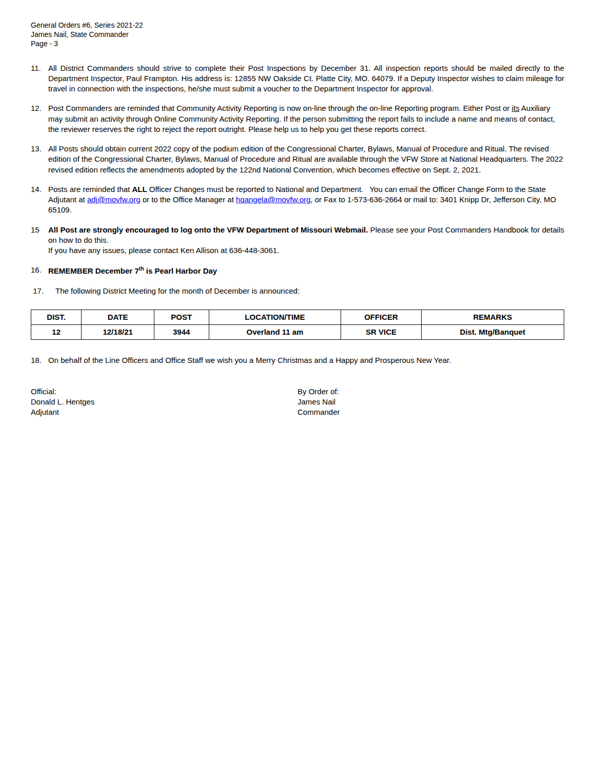General Orders #6, Series 2021-22
James Nail, State Commander
Page - 3
11.
All District Commanders should strive to complete their Post Inspections by December 31. All inspection reports should be mailed directly to the Department Inspector, Paul Frampton. His address is: 12855 NW Oakside Ct. Platte City, MO. 64079. If a Deputy Inspector wishes to claim mileage for travel in connection with the inspections, he/she must submit a voucher to the Department Inspector for approval.
12.
Post Commanders are reminded that Community Activity Reporting is now on-line through the on-line Reporting program. Either Post or its Auxiliary may submit an activity through Online Community Activity Reporting. If the person submitting the report fails to include a name and means of contact, the reviewer reserves the right to reject the report outright. Please help us to help you get these reports correct.
13.
All Posts should obtain current 2022 copy of the podium edition of the Congressional Charter, Bylaws, Manual of Procedure and Ritual. The revised edition of the Congressional Charter, Bylaws, Manual of Procedure and Ritual are available through the VFW Store at National Headquarters. The 2022 revised edition reflects the amendments adopted by the 122nd National Convention, which becomes effective on Sept. 2, 2021.
14.
Posts are reminded that ALL Officer Changes must be reported to National and Department. You can email the Officer Change Form to the State Adjutant at adj@movfw.org or to the Office Manager at hqangela@movfw.org, or Fax to 1-573-636-2664 or mail to: 3401 Knipp Dr, Jefferson City, MO 65109.
15
All Post are strongly encouraged to log onto the VFW Department of Missouri Webmail. Please see your Post Commanders Handbook for details on how to do this.
If you have any issues, please contact Ken Allison at 636-448-3061.
16.
REMEMBER December 7th is Pearl Harbor Day
17.
The following District Meeting for the month of December is announced:
| DIST. | DATE | POST | LOCATION/TIME | OFFICER | REMARKS |
| --- | --- | --- | --- | --- | --- |
| 12 | 12/18/21 | 3944 | Overland 11 am | SR VICE | Dist. Mtg/Banquet |
18.
On behalf of the Line Officers and Office Staff we wish you a Merry Christmas and a Happy and Prosperous New Year.
Official:
Donald L. Hentges
Adjutant
By Order of:
James Nail
Commander